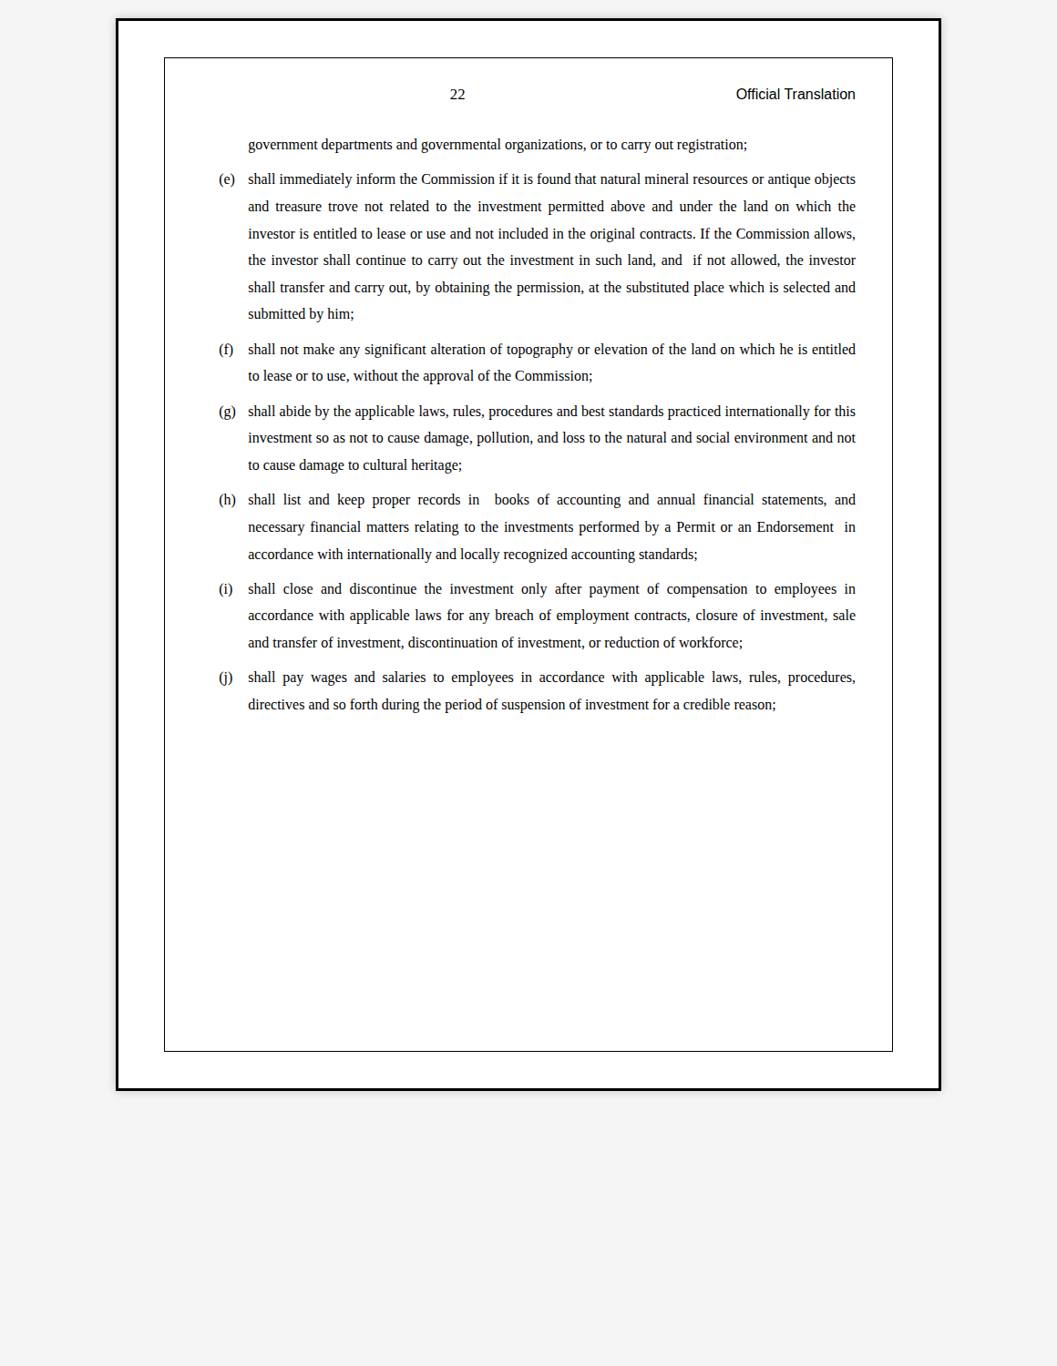22 Official Translation
government departments and governmental organizations, or to carry out registration;
(e) shall immediately inform the Commission if it is found that natural mineral resources or antique objects and treasure trove not related to the investment permitted above and under the land on which the investor is entitled to lease or use and not included in the original contracts. If the Commission allows, the investor shall continue to carry out the investment in such land, and if not allowed, the investor shall transfer and carry out, by obtaining the permission, at the substituted place which is selected and submitted by him;
(f) shall not make any significant alteration of topography or elevation of the land on which he is entitled to lease or to use, without the approval of the Commission;
(g) shall abide by the applicable laws, rules, procedures and best standards practiced internationally for this investment so as not to cause damage, pollution, and loss to the natural and social environment and not to cause damage to cultural heritage;
(h) shall list and keep proper records in books of accounting and annual financial statements, and necessary financial matters relating to the investments performed by a Permit or an Endorsement in accordance with internationally and locally recognized accounting standards;
(i) shall close and discontinue the investment only after payment of compensation to employees in accordance with applicable laws for any breach of employment contracts, closure of investment, sale and transfer of investment, discontinuation of investment, or reduction of workforce;
(j) shall pay wages and salaries to employees in accordance with applicable laws, rules, procedures, directives and so forth during the period of suspension of investment for a credible reason;